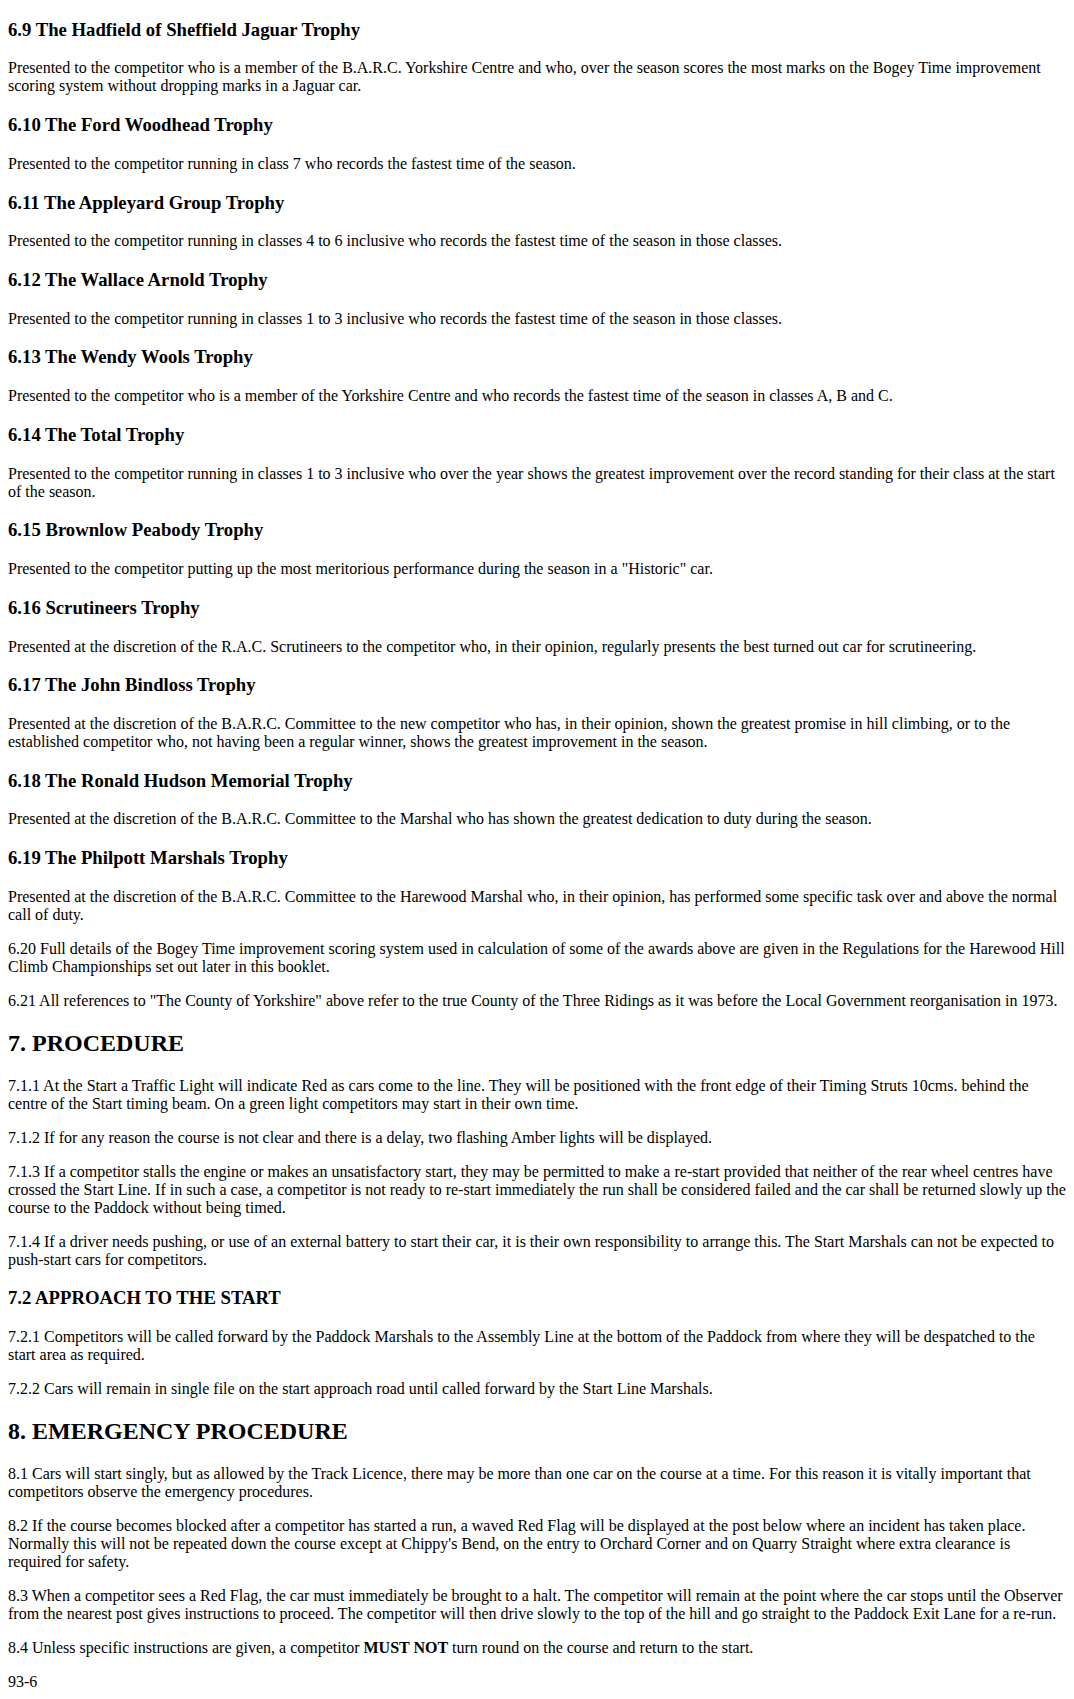6.9 The Hadfield of Sheffield Jaguar Trophy
Presented to the competitor who is a member of the B.A.R.C. Yorkshire Centre and who, over the season scores the most marks on the Bogey Time improvement scoring system without dropping marks in a Jaguar car.
6.10 The Ford Woodhead Trophy
Presented to the competitor running in class 7 who records the fastest time of the season.
6.11 The Appleyard Group Trophy
Presented to the competitor running in classes 4 to 6 inclusive who records the fastest time of the season in those classes.
6.12 The Wallace Arnold Trophy
Presented to the competitor running in classes 1 to 3 inclusive who records the fastest time of the season in those classes.
6.13 The Wendy Wools Trophy
Presented to the competitor who is a member of the Yorkshire Centre and who records the fastest time of the season in classes A, B and C.
6.14 The Total Trophy
Presented to the competitor running in classes 1 to 3 inclusive who over the year shows the greatest improvement over the record standing for their class at the start of the season.
6.15 Brownlow Peabody Trophy
Presented to the competitor putting up the most meritorious performance during the season in a "Historic" car.
6.16 Scrutineers Trophy
Presented at the discretion of the R.A.C. Scrutineers to the competitor who, in their opinion, regularly presents the best turned out car for scrutineering.
6.17 The John Bindloss Trophy
Presented at the discretion of the B.A.R.C. Committee to the new competitor who has, in their opinion, shown the greatest promise in hill climbing, or to the established competitor who, not having been a regular winner, shows the greatest improvement in the season.
6.18 The Ronald Hudson Memorial Trophy
Presented at the discretion of the B.A.R.C. Committee to the Marshal who has shown the greatest dedication to duty during the season.
6.19 The Philpott Marshals Trophy
Presented at the discretion of the B.A.R.C. Committee to the Harewood Marshal who, in their opinion, has performed some specific task over and above the normal call of duty.
6.20 Full details of the Bogey Time improvement scoring system used in calculation of some of the awards above are given in the Regulations for the Harewood Hill Climb Championships set out later in this booklet.
6.21 All references to "The County of Yorkshire" above refer to the true County of the Three Ridings as it was before the Local Government reorganisation in 1973.
7. PROCEDURE
7.1.1 At the Start a Traffic Light will indicate Red as cars come to the line. They will be positioned with the front edge of their Timing Struts 10cms. behind the centre of the Start timing beam. On a green light competitors may start in their own time.
7.1.2 If for any reason the course is not clear and there is a delay, two flashing Amber lights will be displayed.
7.1.3 If a competitor stalls the engine or makes an unsatisfactory start, they may be permitted to make a re-start provided that neither of the rear wheel centres have crossed the Start Line. If in such a case, a competitor is not ready to re-start immediately the run shall be considered failed and the car shall be returned slowly up the course to the Paddock without being timed.
7.1.4 If a driver needs pushing, or use of an external battery to start their car, it is their own responsibility to arrange this. The Start Marshals can not be expected to push-start cars for competitors.
7.2 APPROACH TO THE START
7.2.1 Competitors will be called forward by the Paddock Marshals to the Assembly Line at the bottom of the Paddock from where they will be despatched to the start area as required.
7.2.2 Cars will remain in single file on the start approach road until called forward by the Start Line Marshals.
8. EMERGENCY PROCEDURE
8.1 Cars will start singly, but as allowed by the Track Licence, there may be more than one car on the course at a time. For this reason it is vitally important that competitors observe the emergency procedures.
8.2 If the course becomes blocked after a competitor has started a run, a waved Red Flag will be displayed at the post below where an incident has taken place. Normally this will not be repeated down the course except at Chippy's Bend, on the entry to Orchard Corner and on Quarry Straight where extra clearance is required for safety.
8.3 When a competitor sees a Red Flag, the car must immediately be brought to a halt. The competitor will remain at the point where the car stops until the Observer from the nearest post gives instructions to proceed. The competitor will then drive slowly to the top of the hill and go straight to the Paddock Exit Lane for a re-run.
8.4 Unless specific instructions are given, a competitor MUST NOT turn round on the course and return to the start.
93-6